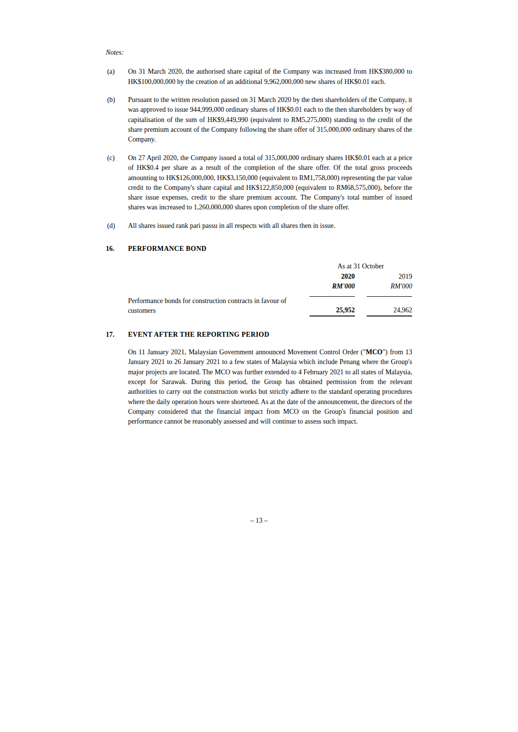Notes:
(a)
On 31 March 2020, the authorised share capital of the Company was increased from HK$380,000 to HK$100,000,000 by the creation of an additional 9,962,000,000 new shares of HK$0.01 each.
(b)
Pursuant to the written resolution passed on 31 March 2020 by the then shareholders of the Company, it was approved to issue 944,999,000 ordinary shares of HK$0.01 each to the then shareholders by way of capitalisation of the sum of HK$9,449,990 (equivalent to RM5,275,000) standing to the credit of the share premium account of the Company following the share offer of 315,000,000 ordinary shares of the Company.
(c)
On 27 April 2020, the Company issued a total of 315,000,000 ordinary shares HK$0.01 each at a price of HK$0.4 per share as a result of the completion of the share offer. Of the total gross proceeds amounting to HK$126,000,000, HK$3,150,000 (equivalent to RM1,758,000) representing the par value credit to the Company's share capital and HK$122,850,000 (equivalent to RM68,575,000), before the share issue expenses, credit to the share premium account. The Company's total number of issued shares was increased to 1,260,000,000 shares upon completion of the share offer.
(d)
All shares issued rank pari passu in all respects with all shares then in issue.
16.
PERFORMANCE BOND
| | | As at 31 October |
| | | 2020 | | 2019 |
| | | RM'000 | | RM'000 |
| Performance bonds for construction contracts in favour of customers | | 25,952 | | 24,962 |
17.
EVENT AFTER THE REPORTING PERIOD
On 11 January 2021, Malaysian Government announced Movement Control Order ("MCO") from 13 January 2021 to 26 January 2021 to a few states of Malaysia which include Penang where the Group's major projects are located. The MCO was further extended to 4 February 2021 to all states of Malaysia, except for Sarawak. During this period, the Group has obtained permission from the relevant authorities to carry out the construction works but strictly adhere to the standard operating procedures where the daily operation hours were shortened. As at the date of the announcement, the directors of the Company considered that the financial impact from MCO on the Group's financial position and performance cannot be reasonably assessed and will continue to assess such impact.
– 13 –